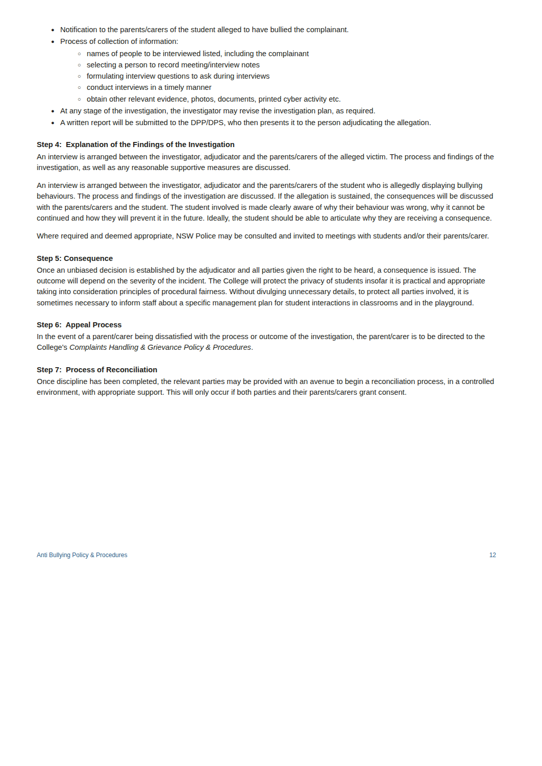Notification to the parents/carers of the student alleged to have bullied the complainant.
Process of collection of information:
names of people to be interviewed listed, including the complainant
selecting a person to record meeting/interview notes
formulating interview questions to ask during interviews
conduct interviews in a timely manner
obtain other relevant evidence, photos, documents, printed cyber activity etc.
At any stage of the investigation, the investigator may revise the investigation plan, as required.
A written report will be submitted to the DPP/DPS, who then presents it to the person adjudicating the allegation.
Step 4: Explanation of the Findings of the Investigation
An interview is arranged between the investigator, adjudicator and the parents/carers of the alleged victim. The process and findings of the investigation, as well as any reasonable supportive measures are discussed.
An interview is arranged between the investigator, adjudicator and the parents/carers of the student who is allegedly displaying bullying behaviours. The process and findings of the investigation are discussed. If the allegation is sustained, the consequences will be discussed with the parents/carers and the student. The student involved is made clearly aware of why their behaviour was wrong, why it cannot be continued and how they will prevent it in the future. Ideally, the student should be able to articulate why they are receiving a consequence.
Where required and deemed appropriate, NSW Police may be consulted and invited to meetings with students and/or their parents/carer.
Step 5: Consequence
Once an unbiased decision is established by the adjudicator and all parties given the right to be heard, a consequence is issued. The outcome will depend on the severity of the incident. The College will protect the privacy of students insofar it is practical and appropriate taking into consideration principles of procedural fairness. Without divulging unnecessary details, to protect all parties involved, it is sometimes necessary to inform staff about a specific management plan for student interactions in classrooms and in the playground.
Step 6: Appeal Process
In the event of a parent/carer being dissatisfied with the process or outcome of the investigation, the parent/carer is to be directed to the College's Complaints Handling & Grievance Policy & Procedures.
Step 7: Process of Reconciliation
Once discipline has been completed, the relevant parties may be provided with an avenue to begin a reconciliation process, in a controlled environment, with appropriate support. This will only occur if both parties and their parents/carers grant consent.
Anti Bullying Policy & Procedures 12